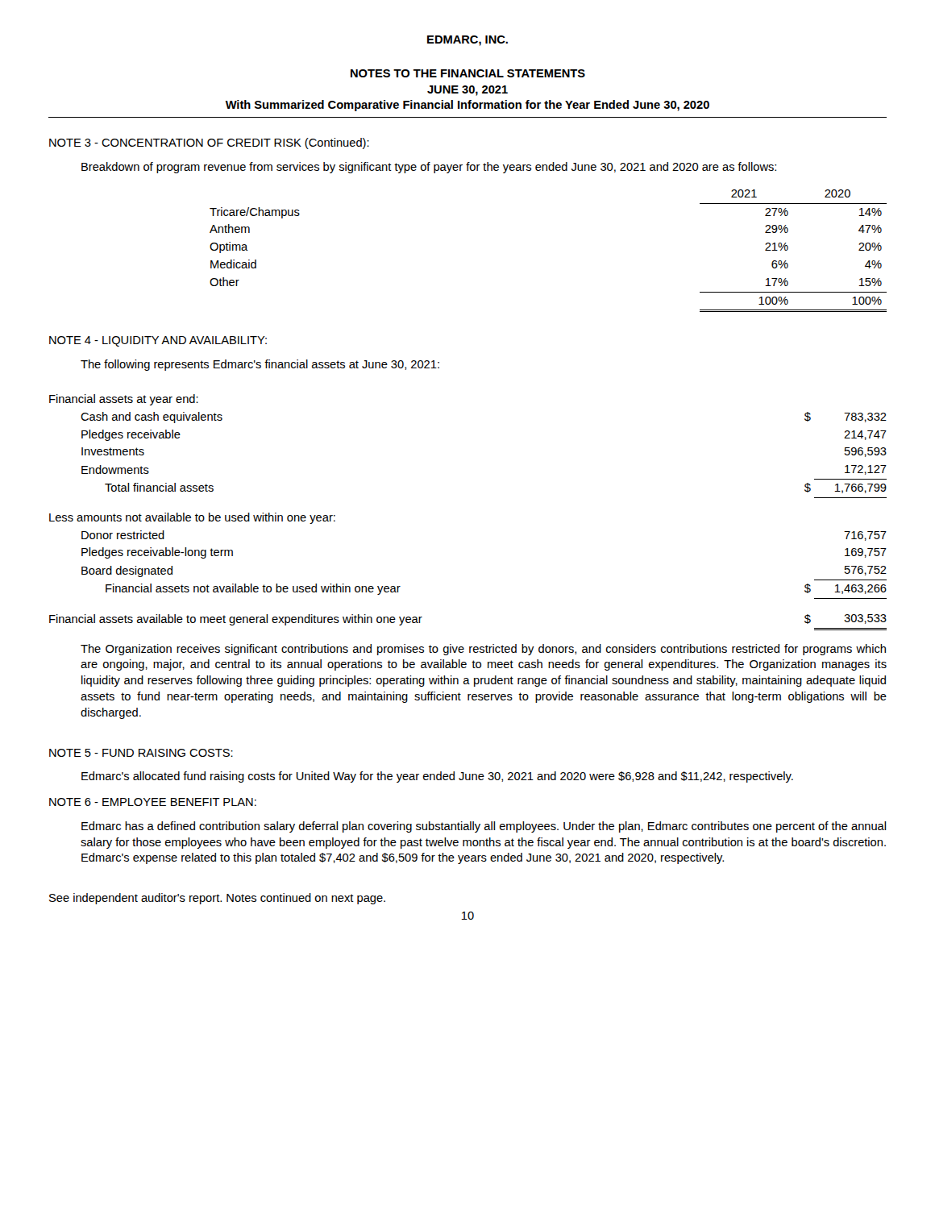EDMARC, INC.
NOTES TO THE FINANCIAL STATEMENTS
JUNE 30, 2021
With Summarized Comparative Financial Information for the Year Ended June 30, 2020
NOTE 3 - CONCENTRATION OF CREDIT RISK (Continued):
Breakdown of program revenue from services by significant type of payer for the years ended June 30, 2021 and 2020 are as follows:
| | 2021 | 2020 |
| Tricare/Champus | 27% | 14% |
| Anthem | 29% | 47% |
| Optima | 21% | 20% |
| Medicaid | 6% | 4% |
| Other | 17% | 15% |
| | 100% | 100% |
NOTE 4 - LIQUIDITY AND AVAILABILITY:
The following represents Edmarc's financial assets at June 30, 2021:
| Financial assets at year end: | | |
| Cash and cash equivalents | $ | 783,332 |
| Pledges receivable | | 214,747 |
| Investments | | 596,593 |
| Endowments | | 172,127 |
| Total financial assets | $ | 1,766,799 |
| Less amounts not available to be used within one year: | | |
| Donor restricted | | 716,757 |
| Pledges receivable-long term | | 169,757 |
| Board designated | | 576,752 |
| Financial assets not available to be used within one year | $ | 1,463,266 |
| Financial assets available to meet general expenditures within one year | $ | 303,533 |
The Organization receives significant contributions and promises to give restricted by donors, and considers contributions restricted for programs which are ongoing, major, and central to its annual operations to be available to meet cash needs for general expenditures. The Organization manages its liquidity and reserves following three guiding principles: operating within a prudent range of financial soundness and stability, maintaining adequate liquid assets to fund near-term operating needs, and maintaining sufficient reserves to provide reasonable assurance that long-term obligations will be discharged.
NOTE 5 - FUND RAISING COSTS:
Edmarc's allocated fund raising costs for United Way for the year ended June 30, 2021 and 2020 were $6,928 and $11,242, respectively.
NOTE 6 - EMPLOYEE BENEFIT PLAN:
Edmarc has a defined contribution salary deferral plan covering substantially all employees. Under the plan, Edmarc contributes one percent of the annual salary for those employees who have been employed for the past twelve months at the fiscal year end. The annual contribution is at the board's discretion. Edmarc's expense related to this plan totaled $7,402 and $6,509 for the years ended June 30, 2021 and 2020, respectively.
See independent auditor's report. Notes continued on next page.
10